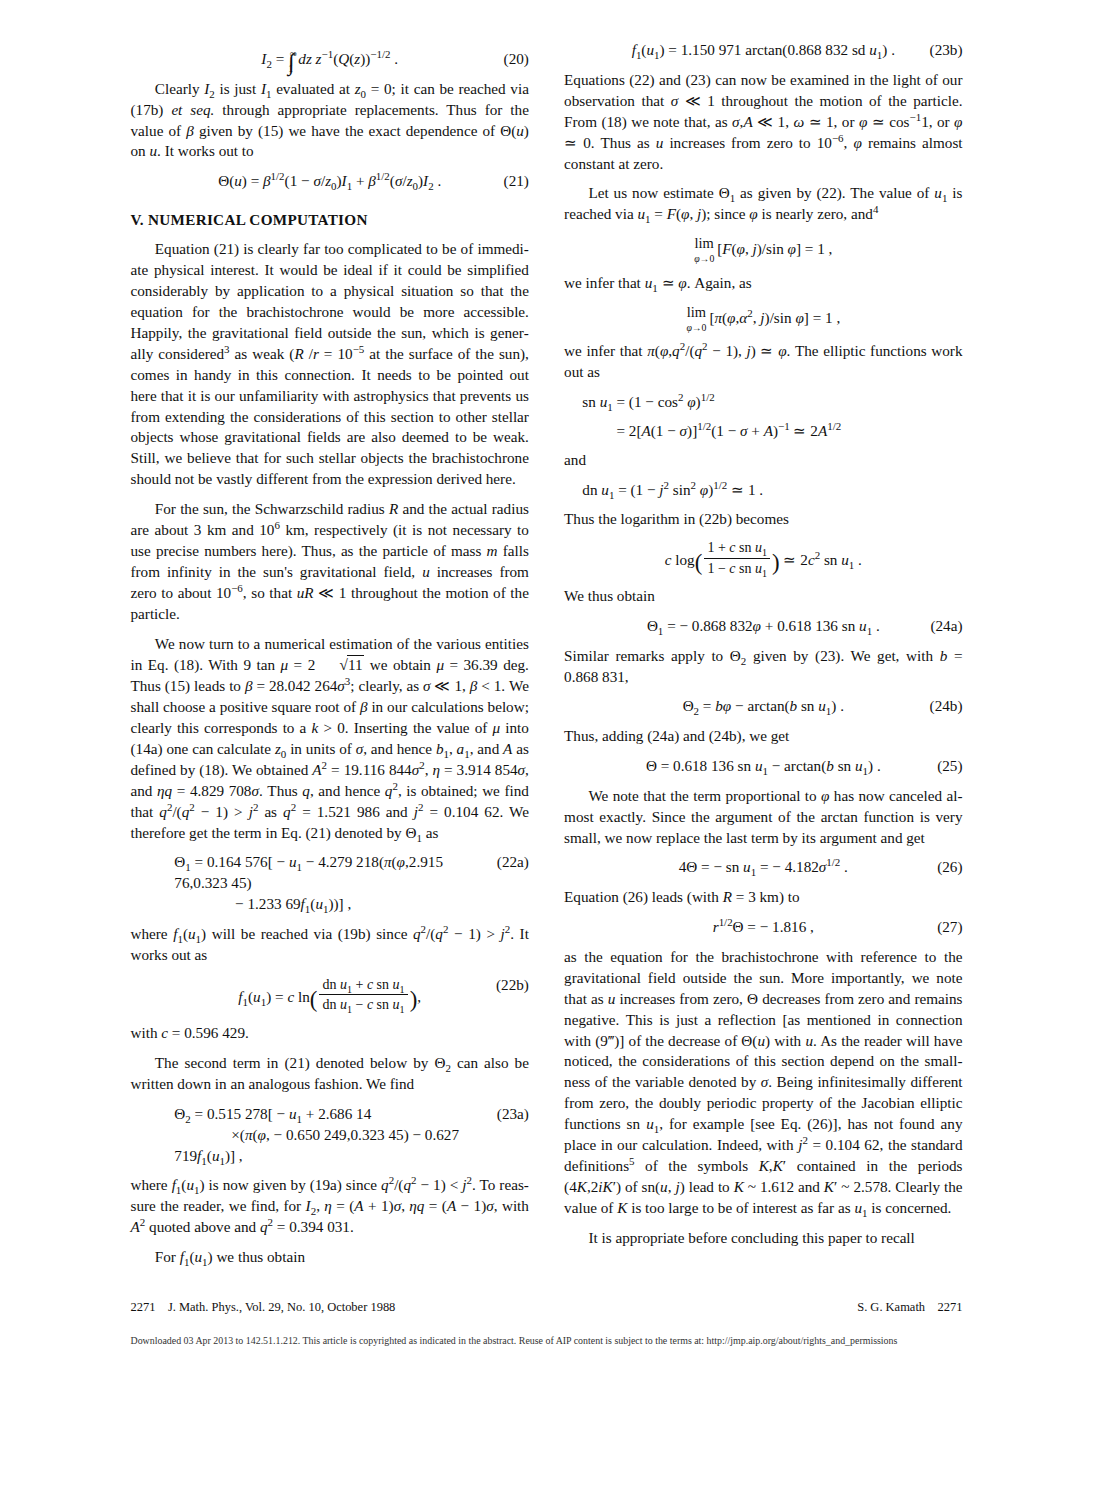I2 = ∫∞1 dz z−1(Q(z))−1/2 .(20)
Clearly I2 is just I1 evaluated at z0 = 0; it can be reached via (17b) et seq. through appropriate replacements. Thus for the value of β given by (15) we have the exact dependence of Θ(u) on u. It works out to
Θ(u) = β1/2(1 − σ/z0)I1 + β1/2(σ/z0)I2 .(21)
V. Numerical Computation
Equation (21) is clearly far too complicated to be of immediate physical interest. It would be ideal if it could be simplified considerably by application to a physical situation so that the equation for the brachistochrone would be more accessible. Happily, the gravitational field outside the sun, which is generally considered3 as weak (R /r = 10−5 at the surface of the sun), comes in handy in this connection. It needs to be pointed out here that it is our unfamiliarity with astrophysics that prevents us from extending the considerations of this section to other stellar objects whose gravitational fields are also deemed to be weak. Still, we believe that for such stellar objects the brachistochrone should not be vastly different from the expression derived here.
For the sun, the Schwarzschild radius R and the actual radius are about 3 km and 106 km, respectively (it is not necessary to use precise numbers here). Thus, as the particle of mass m falls from infinity in the sun's gravitational field, u increases from zero to about 10−6, so that uR ≪ 1 throughout the motion of the particle.
We now turn to a numerical estimation of the various entities in Eq. (18). With 9 tan μ = 2√11 we obtain μ = 36.39 deg. Thus (15) leads to β = 28.042 264σ3; clearly, as σ ≪ 1, β < 1. We shall choose a positive square root of β in our calculations below; clearly this corresponds to a k > 0. Inserting the value of μ into (14a) one can calculate z0 in units of σ, and hence b1, a1, and A as defined by (18). We obtained A2 = 19.116 844σ2, η = 3.914 854σ, and ηq = 4.829 708σ. Thus q, and hence q2, is obtained; we find that q2/(q2 − 1) > j2 as q2 = 1.521 986 and j2 = 0.104 62. We therefore get the term in Eq. (21) denoted by Θ1 as
Θ1 = 0.164 576[ − u1 − 4.279 218(π(φ,2.915 76,0.323 45)
− 1.233 69f1(u1))] ,(22a)
where f1(u1) will be reached via (19b) since q2/(q2 − 1) > j2. It works out as
f1(u1) = c ln(dn u1 + c sn u1 dn u1 − c sn u1),(22b)
with c = 0.596 429.
The second term in (21) denoted below by Θ2 can also be written down in an analogous fashion. We find
Θ2 = 0.515 278[ − u1 + 2.686 14
×(π(φ, − 0.650 249,0.323 45) − 0.627 719f1(u1)] ,(23a)
where f1(u1) is now given by (19a) since q2/(q2 − 1) < j2. To reassure the reader, we find, for I2, η = (A + 1)σ, ηq = (A − 1)σ, with A2 quoted above and q2 = 0.394 031.
For f1(u1) we thus obtain
f1(u1) = 1.150 971 arctan(0.868 832 sd u1) .(23b)
Equations (22) and (23) can now be examined in the light of our observation that σ ≪ 1 throughout the motion of the particle. From (18) we note that, as σ,A ≪ 1, ω ≃ 1, or φ ≃ cos−11, or φ ≃ 0. Thus as u increases from zero to 10−6, φ remains almost constant at zero.
Let us now estimate Θ1 as given by (22). The value of u1 is reached via u1 = F(φ, j); since φ is nearly zero, and4
lim φ→0[F(φ, j)/sin φ] = 1 ,
we infer that u1 ≃ φ. Again, as
lim φ→0[π(φ,α2, j)/sin φ] = 1 ,
we infer that π(φ,q2/(q2 − 1), j) ≃ φ. The elliptic functions work out as
sn u1 = (1 − cos2 φ)1/2
= 2[A(1 − σ)]1/2(1 − σ + A)−1 ≃ 2A1/2
and
dn u1 = (1 − j2 sin2 φ)1/2 ≃ 1 .
Thus the logarithm in (22b) becomes
c log(1 + c sn u11 − c sn u1) ≃ 2c2 sn u1 .
We thus obtain
Θ1 = − 0.868 832φ + 0.618 136 sn u1 .(24a)
Similar remarks apply to Θ2 given by (23). We get, with b = 0.868 831,
Θ2 = bφ − arctan(b sn u1) .(24b)
Thus, adding (24a) and (24b), we get
Θ = 0.618 136 sn u1 − arctan(b sn u1) .(25)
We note that the term proportional to φ has now canceled almost exactly. Since the argument of the arctan function is very small, we now replace the last term by its argument and get
4Θ = − sn u1 = − 4.182σ1/2 .(26)
Equation (26) leads (with R = 3 km) to
r1/2Θ = − 1.816 ,(27)
as the equation for the brachistochrone with reference to the gravitational field outside the sun. More importantly, we note that as u increases from zero, Θ decreases from zero and remains negative. This is just a reflection [as mentioned in connection with (9‴)] of the decrease of Θ(u) with u. As the reader will have noticed, the considerations of this section depend on the smallness of the variable denoted by σ. Being infinitesimally different from zero, the doubly periodic property of the Jacobian elliptic functions sn u1, for example [see Eq. (26)], has not found any place in our calculation. Indeed, with j2 = 0.104 62, the standard definitions5 of the symbols K,K′ contained in the periods (4K,2iK′) of sn(u, j) lead to K ~ 1.612 and K′ ~ 2.578. Clearly the value of K is too large to be of interest as far as u1 is concerned.
It is appropriate before concluding this paper to recall
2271 J. Math. Phys., Vol. 29, No. 10, October 1988 S. G. Kamath 2271
Downloaded 03 Apr 2013 to 142.51.1.212. This article is copyrighted as indicated in the abstract. Reuse of AIP content is subject to the terms at: http://jmp.aip.org/about/rights_and_permissions